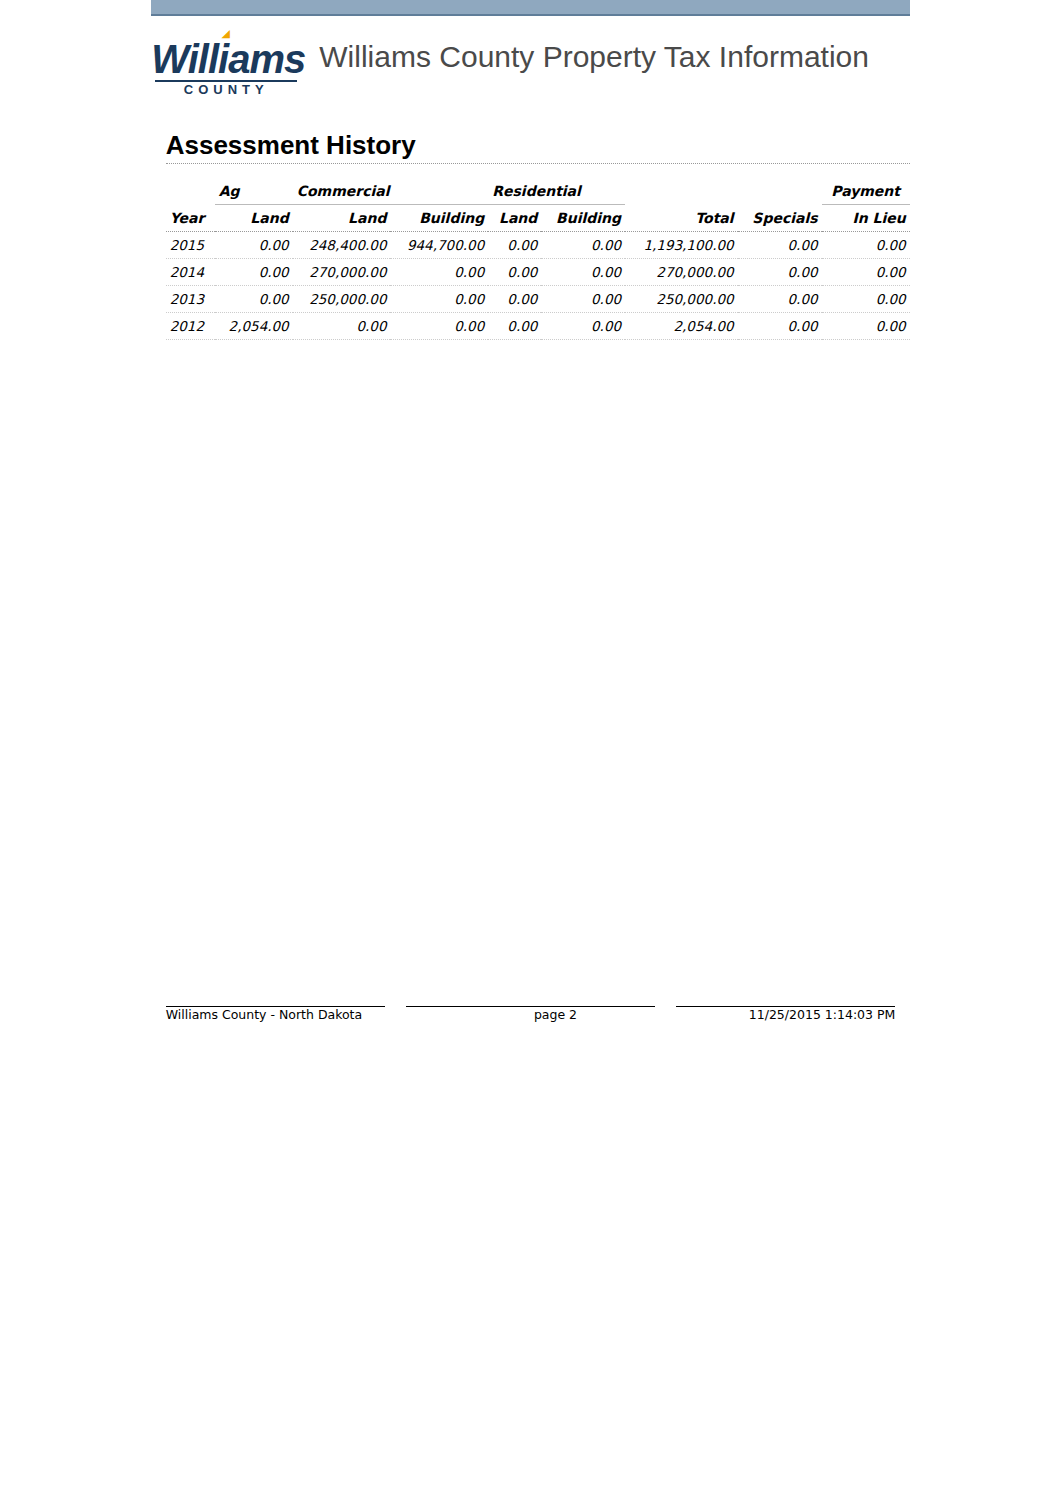◢ Williams
COUNTY
Williams County Property Tax Information
Assessment History
| | Ag | Commercial | Residential | | | Payment |
| --- | --- | --- | --- | --- | --- | --- |
| Year | Land | Land | Building | Land | Building | Total | Specials | In Lieu |
| 2015 | 0.00 | 248,400.00 | 944,700.00 | 0.00 | 0.00 | 1,193,100.00 | 0.00 | 0.00 |
| 2014 | 0.00 | 270,000.00 | 0.00 | 0.00 | 0.00 | 270,000.00 | 0.00 | 0.00 |
| 2013 | 0.00 | 250,000.00 | 0.00 | 0.00 | 0.00 | 250,000.00 | 0.00 | 0.00 |
| 2012 | 2,054.00 | 0.00 | 0.00 | 0.00 | 0.00 | 2,054.00 | 0.00 | 0.00 |
Williams County - North Dakota page 2 11/25/2015 1:14:03 PM